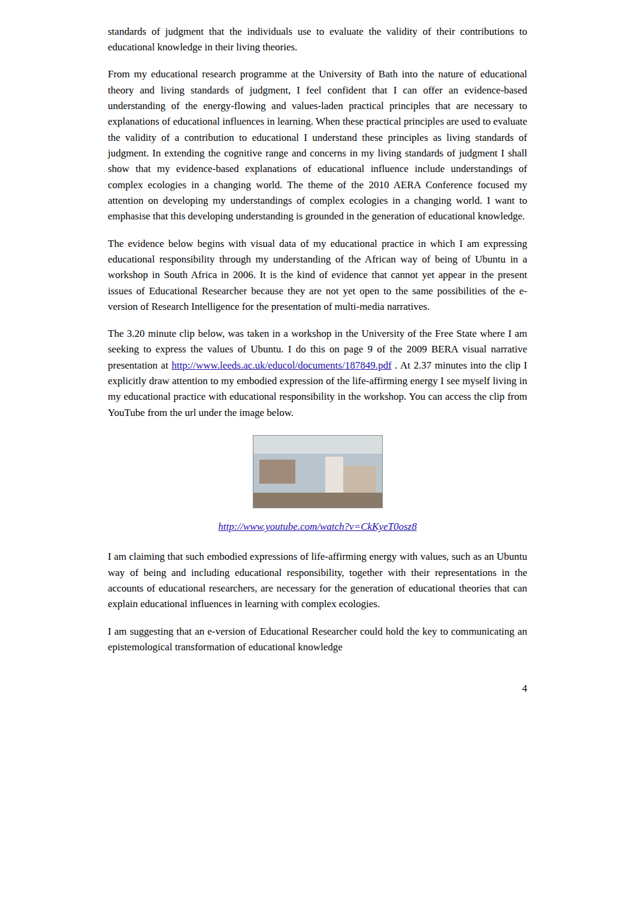standards of judgment that the individuals use to evaluate the validity of their contributions to educational knowledge in their living theories.
From my educational research programme at the University of Bath into the nature of educational theory and living standards of judgment, I feel confident that I can offer an evidence-based understanding of the energy-flowing and values-laden practical principles that are necessary to explanations of educational influences in learning. When these practical principles are used to evaluate the validity of a contribution to educational I understand these principles as living standards of judgment. In extending the cognitive range and concerns in my living standards of judgment I shall show that my evidence-based explanations of educational influence include understandings of complex ecologies in a changing world. The theme of the 2010 AERA Conference focused my attention on developing my understandings of complex ecologies in a changing world. I want to emphasise that this developing understanding is grounded in the generation of educational knowledge.
The evidence below begins with visual data of my educational practice in which I am expressing educational responsibility through my understanding of the African way of being of Ubuntu in a workshop in South Africa in 2006. It is the kind of evidence that cannot yet appear in the present issues of Educational Researcher because they are not yet open to the same possibilities of the e-version of Research Intelligence for the presentation of multi-media narratives.
The 3.20 minute clip below, was taken in a workshop in the University of the Free State where I am seeking to express the values of Ubuntu. I do this on page 9 of the 2009 BERA visual narrative presentation at http://www.leeds.ac.uk/educol/documents/187849.pdf . At 2.37 minutes into the clip I explicitly draw attention to my embodied expression of the life-affirming energy I see myself living in my educational practice with educational responsibility in the workshop. You can access the clip from YouTube from the url under the image below.
http://www.youtube.com/watch?v=CkKyeT0osz8
I am claiming that such embodied expressions of life-affirming energy with values, such as an Ubuntu way of being and including educational responsibility, together with their representations in the accounts of educational researchers, are necessary for the generation of educational theories that can explain educational influences in learning with complex ecologies.
I am suggesting that an e-version of Educational Researcher could hold the key to communicating an epistemological transformation of educational knowledge
4